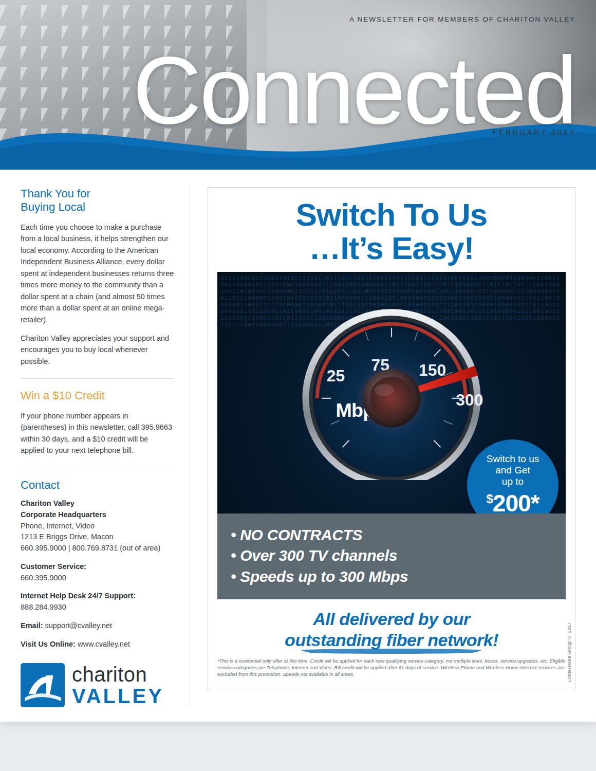A Newsletter for Members of Chariton Valley
Connected
FEBRUARY 2017
Thank You for
Buying Local
Each time you choose to make a purchase from a local business, it helps strengthen our local economy. According to the American Independent Business Alliance, every dollar spent at independent businesses returns three times more money to the community than a dollar spent at a chain (and almost 50 times more than a dollar spent at an online mega-retailer).
Chariton Valley appreciates your support and encourages you to buy local whenever possible.
Win a $10 Credit
If your phone number appears in (parentheses) in this newsletter, call 395.9663 within 30 days, and a $10 credit will be applied to your next telephone bill.
Contact
Chariton Valley
Corporate Headquarters
Phone, Internet, Video
1213 E Briggs Drive, Macon
660.395.9000 | 800.769.8731 (out of area)
Customer Service:
660.395.9000
Internet Help Desk 24/7 Support:
888.284.9930
Email: support@cvalley.net
Visit Us Online: www.cvalley.net
chariton VALLEY
Switch To Us …It’s Easy!
0110100101110011011011110110111001100101011000110111010001100101011001000010000001100110011010010110001001100101011100100010000001101110011001010111010001110111011011110111001001101011001000000110011101101001011001110110000101100010011010010111010000100000011100110111000001100101011001010110010001110011001000000011001000110000001100010011011100100000011000110110100001100001011100100110100101110100011011110110111000100000011101100110000101101100011011000110010101111001001000000110001001110010011011110110000101100100011000100110000101101110011001000010000001100110011010010110001001100101011100100010000001101110011001010111010001110111011011110111001001101011
25 75 150 300 Mbps
Switch to us
and Get
up to $200*
NO CONTRACTS
Over 300 TV channels
Speeds up to 300 Mbps
All delivered by our
outstanding fiber network!
*This is a residential only offer at this time. Credit will be applied for each new qualifying service category, not multiple lines, boxes, service upgrades, etc. Eligible service categories are Telephone, Internet and Video. Bill credit will be applied after 61 days of service. Wireless Phone and Wireless Home Internet services are excluded from this promotion. Speeds not available in all areas.
Cornerstone Group © 2017